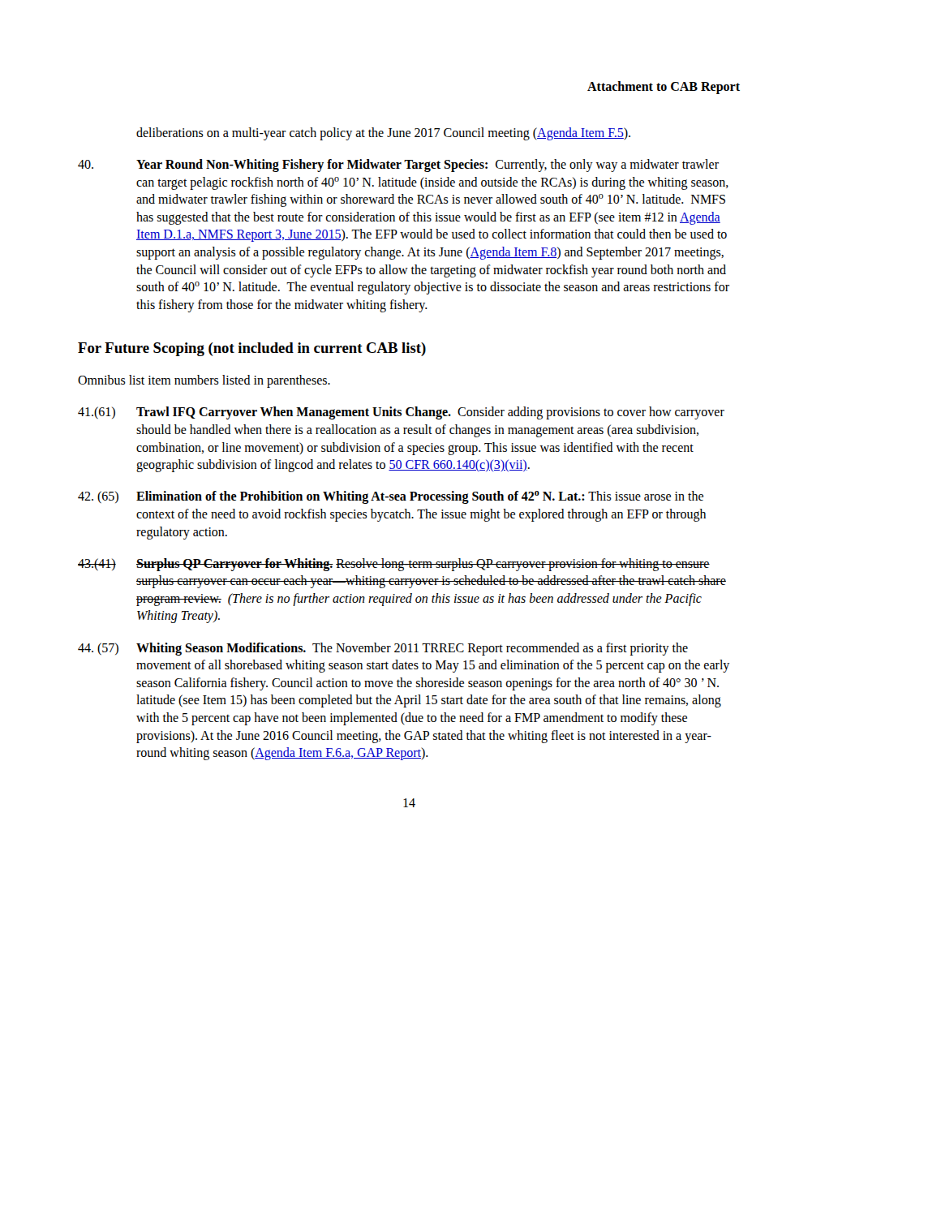Attachment to CAB Report
deliberations on a multi-year catch policy at the June 2017 Council meeting (Agenda Item F.5).
40.
Year Round Non-Whiting Fishery for Midwater Target Species: Currently, the only way a midwater trawler can target pelagic rockfish north of 40o 10’ N. latitude (inside and outside the RCAs) is during the whiting season, and midwater trawler fishing within or shoreward the RCAs is never allowed south of 40o 10’ N. latitude. NMFS has suggested that the best route for consideration of this issue would be first as an EFP (see item #12 in Agenda Item D.1.a, NMFS Report 3, June 2015). The EFP would be used to collect information that could then be used to support an analysis of a possible regulatory change. At its June (Agenda Item F.8) and September 2017 meetings, the Council will consider out of cycle EFPs to allow the targeting of midwater rockfish year round both north and south of 40o 10’ N. latitude. The eventual regulatory objective is to dissociate the season and areas restrictions for this fishery from those for the midwater whiting fishery.
For Future Scoping (not included in current CAB list)
Omnibus list item numbers listed in parentheses.
41.(61)
Trawl IFQ Carryover When Management Units Change. Consider adding provisions to cover how carryover should be handled when there is a reallocation as a result of changes in management areas (area subdivision, combination, or line movement) or subdivision of a species group. This issue was identified with the recent geographic subdivision of lingcod and relates to 50 CFR 660.140(c)(3)(vii).
42. (65)
Elimination of the Prohibition on Whiting At-sea Processing South of 42o N. Lat.: This issue arose in the context of the need to avoid rockfish species bycatch. The issue might be explored through an EFP or through regulatory action.
43.(41)
Surplus QP Carryover for Whiting. Resolve long-term surplus QP carryover provision for whiting to ensure surplus carryover can occur each year—whiting carryover is scheduled to be addressed after the trawl catch share program review. (There is no further action required on this issue as it has been addressed under the Pacific Whiting Treaty).
44. (57)
Whiting Season Modifications. The November 2011 TRREC Report recommended as a first priority the movement of all shorebased whiting season start dates to May 15 and elimination of the 5 percent cap on the early season California fishery. Council action to move the shoreside season openings for the area north of 40° 30 ’ N. latitude (see Item 15) has been completed but the April 15 start date for the area south of that line remains, along with the 5 percent cap have not been implemented (due to the need for a FMP amendment to modify these provisions). At the June 2016 Council meeting, the GAP stated that the whiting fleet is not interested in a year-round whiting season (Agenda Item F.6.a, GAP Report).
14